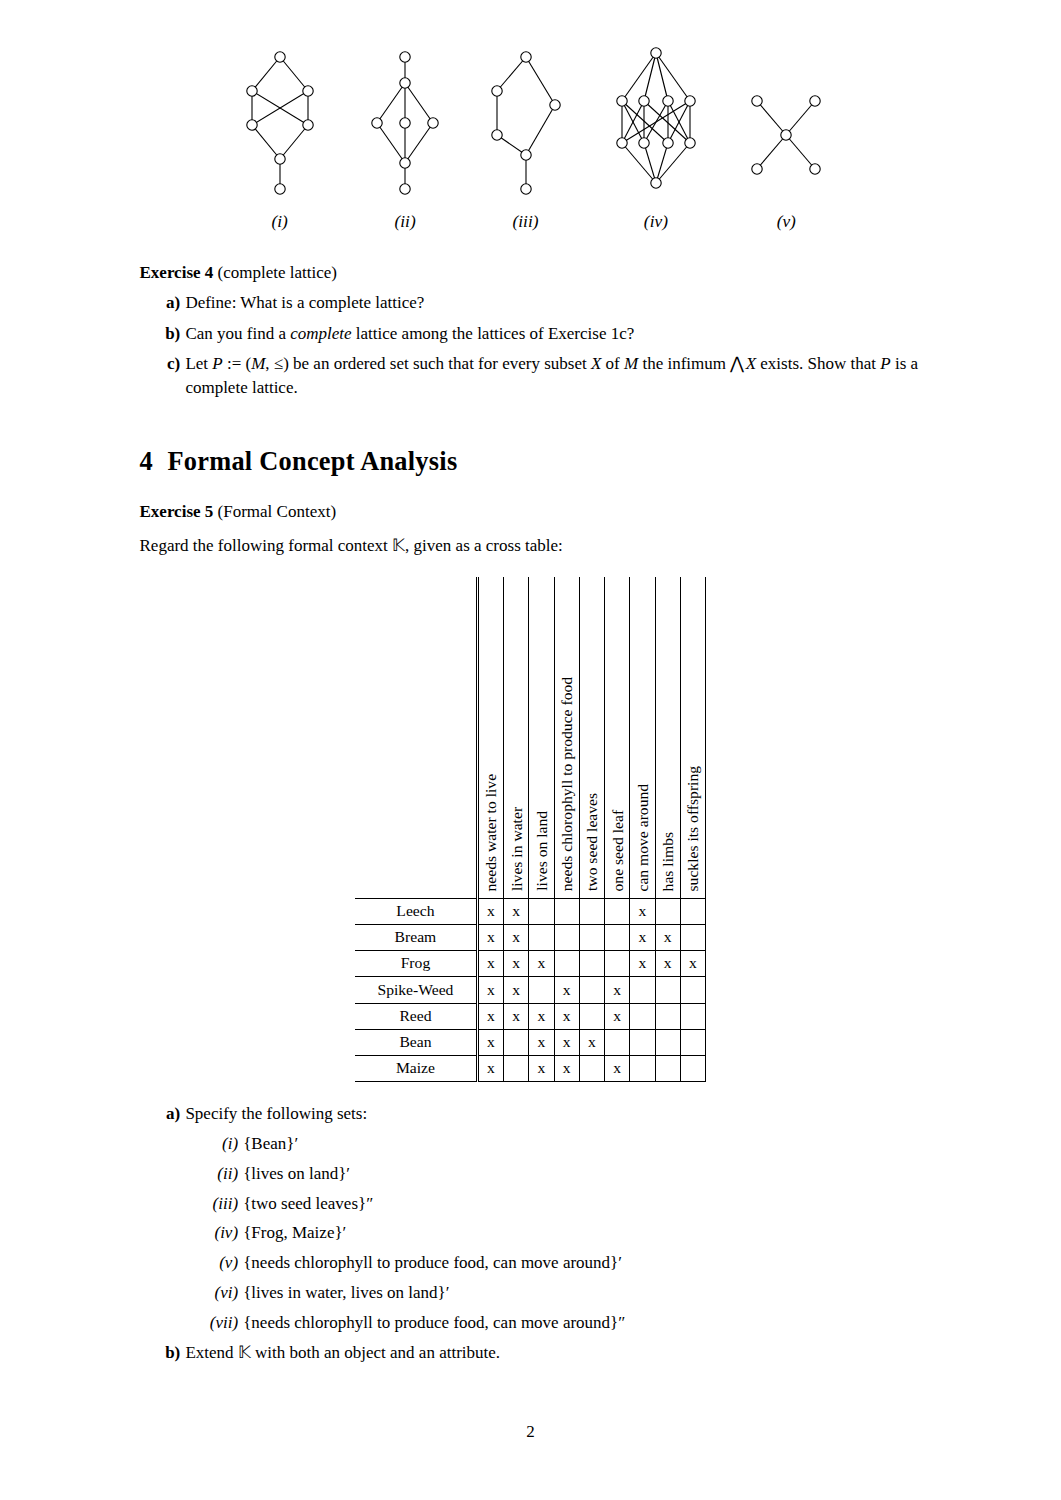(i)
(ii)
(iii)
(iv)
(v)
Exercise 4 (complete lattice)
Define: What is a complete lattice?
Can you find a complete lattice among the lattices of Exercise 1c?
Let P := (M, ≤) be an ordered set such that for every subset X of M the infimum ⋀ X exists. Show that P is a complete lattice.
4 Formal Concept Analysis
Exercise 5 (Formal Context)
Regard the following formal context 𝕂, given as a cross table:
| | needs water to live | lives in water | lives on land | needs chlorophyll to produce food | two seed leaves | one seed leaf | can move around | has limbs | suckles its offspring |
| --- | --- | --- | --- | --- | --- | --- | --- | --- | --- |
| Leech | x | x | | | | | x | | |
| Bream | x | x | | | | | x | x | |
| Frog | x | x | x | | | | x | x | x |
| Spike-Weed | x | x | | x | | x | | | |
| Reed | x | x | x | x | | x | | | |
| Bean | x | | x | x | x | | | | |
| Maize | x | | x | x | | x | | | |
Specify the following sets:
{Bean}′
{lives on land}′
{two seed leaves}″
{Frog, Maize}′
{needs chlorophyll to produce food, can move around}′
{lives in water, lives on land}′
{needs chlorophyll to produce food, can move around}″
Extend 𝕂 with both an object and an attribute.
2